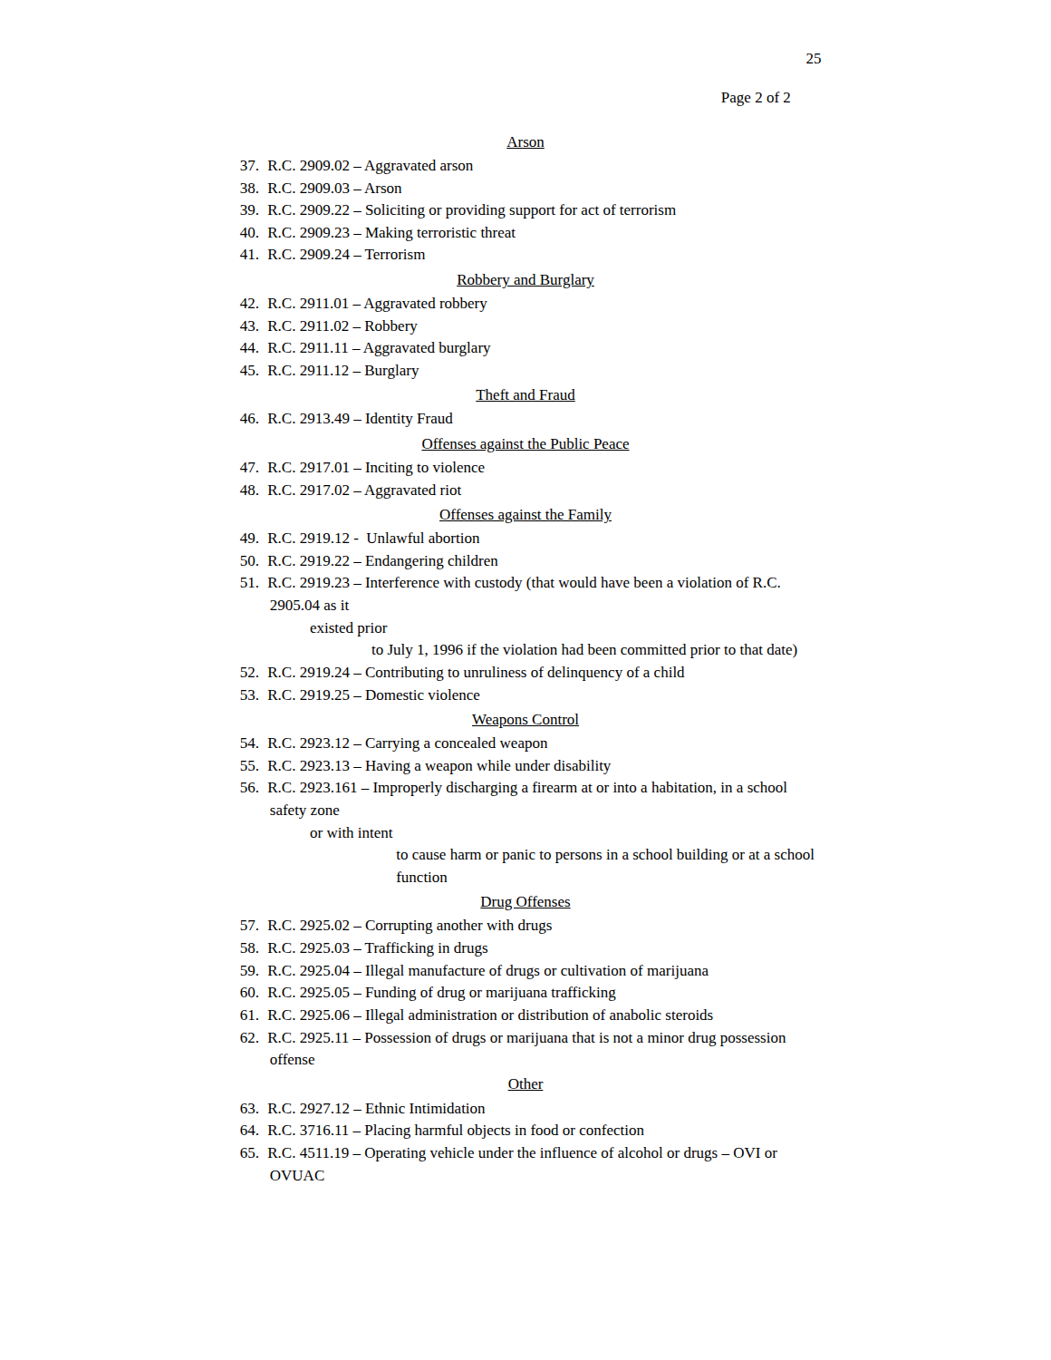25
Page 2 of 2
Arson
37. R.C. 2909.02 – Aggravated arson
38. R.C. 2909.03 – Arson
39. R.C. 2909.22 – Soliciting or providing support for act of terrorism
40. R.C. 2909.23 – Making terroristic threat
41. R.C. 2909.24 – Terrorism
Robbery and Burglary
42. R.C. 2911.01 – Aggravated robbery
43. R.C. 2911.02 – Robbery
44. R.C. 2911.11 – Aggravated burglary
45. R.C. 2911.12 – Burglary
Theft and Fraud
46. R.C. 2913.49 – Identity Fraud
Offenses against the Public Peace
47. R.C. 2917.01 – Inciting to violence
48. R.C. 2917.02 – Aggravated riot
Offenses against the Family
49. R.C. 2919.12 - Unlawful abortion
50. R.C. 2919.22 – Endangering children
51. R.C. 2919.23 – Interference with custody (that would have been a violation of R.C. 2905.04 as itexisted prior to July 1, 1996 if the violation had been committed prior to that date)
52. R.C. 2919.24 – Contributing to unruliness of delinquency of a child
53. R.C. 2919.25 – Domestic violence
Weapons Control
54. R.C. 2923.12 – Carrying a concealed weapon
55. R.C. 2923.13 – Having a weapon while under disability
56. R.C. 2923.161 – Improperly discharging a firearm at or into a habitation, in a school safety zoneor with intent to cause harm or panic to persons in a school building or at a school function
Drug Offenses
57. R.C. 2925.02 – Corrupting another with drugs
58. R.C. 2925.03 – Trafficking in drugs
59. R.C. 2925.04 – Illegal manufacture of drugs or cultivation of marijuana
60. R.C. 2925.05 – Funding of drug or marijuana trafficking
61. R.C. 2925.06 – Illegal administration or distribution of anabolic steroids
62. R.C. 2925.11 – Possession of drugs or marijuana that is not a minor drug possession offense
Other
63. R.C. 2927.12 – Ethnic Intimidation
64. R.C. 3716.11 – Placing harmful objects in food or confection
65. R.C. 4511.19 – Operating vehicle under the influence of alcohol or drugs – OVI or OVUAC